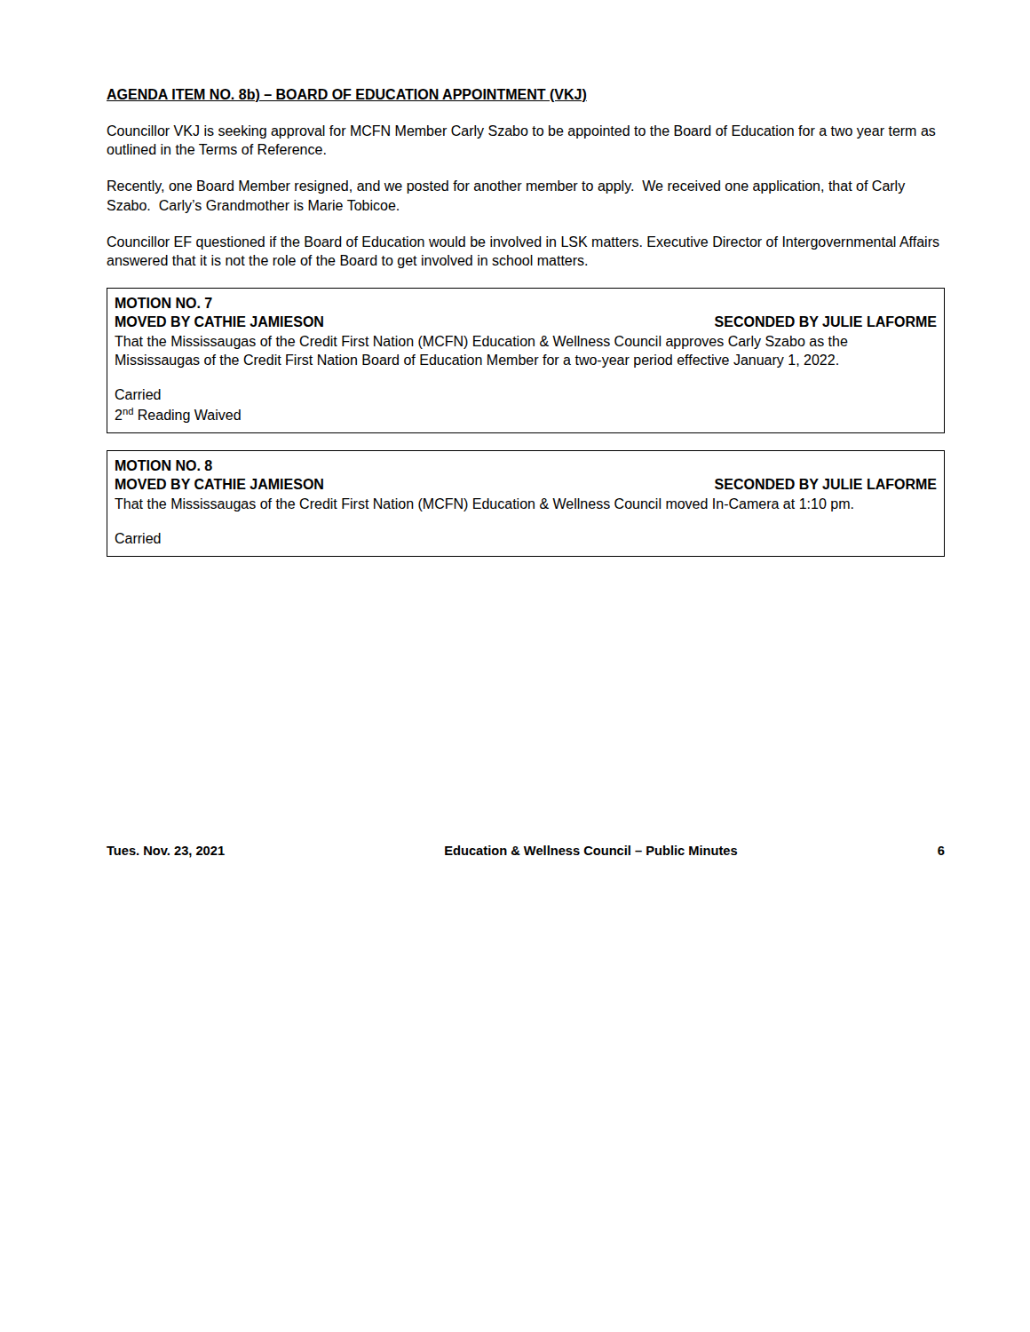AGENDA ITEM NO. 8b) – BOARD OF EDUCATION APPOINTMENT (VKJ)
Councillor VKJ is seeking approval for MCFN Member Carly Szabo to be appointed to the Board of Education for a two year term as outlined in the Terms of Reference.
Recently, one Board Member resigned, and we posted for another member to apply. We received one application, that of Carly Szabo. Carly’s Grandmother is Marie Tobicoe.
Councillor EF questioned if the Board of Education would be involved in LSK matters. Executive Director of Intergovernmental Affairs answered that it is not the role of the Board to get involved in school matters.
MOTION NO. 7
MOVED BY CATHIE JAMIESON SECONDED BY JULIE LAFORME
That the Mississaugas of the Credit First Nation (MCFN) Education & Wellness Council approves Carly Szabo as the Mississaugas of the Credit First Nation Board of Education Member for a two-year period effective January 1, 2022.
Carried
2nd Reading Waived
MOTION NO. 8
MOVED BY CATHIE JAMIESON SECONDED BY JULIE LAFORME
That the Mississaugas of the Credit First Nation (MCFN) Education & Wellness Council moved In-Camera at 1:10 pm.
Carried
Tues. Nov. 23, 2021 Education & Wellness Council – Public Minutes 6